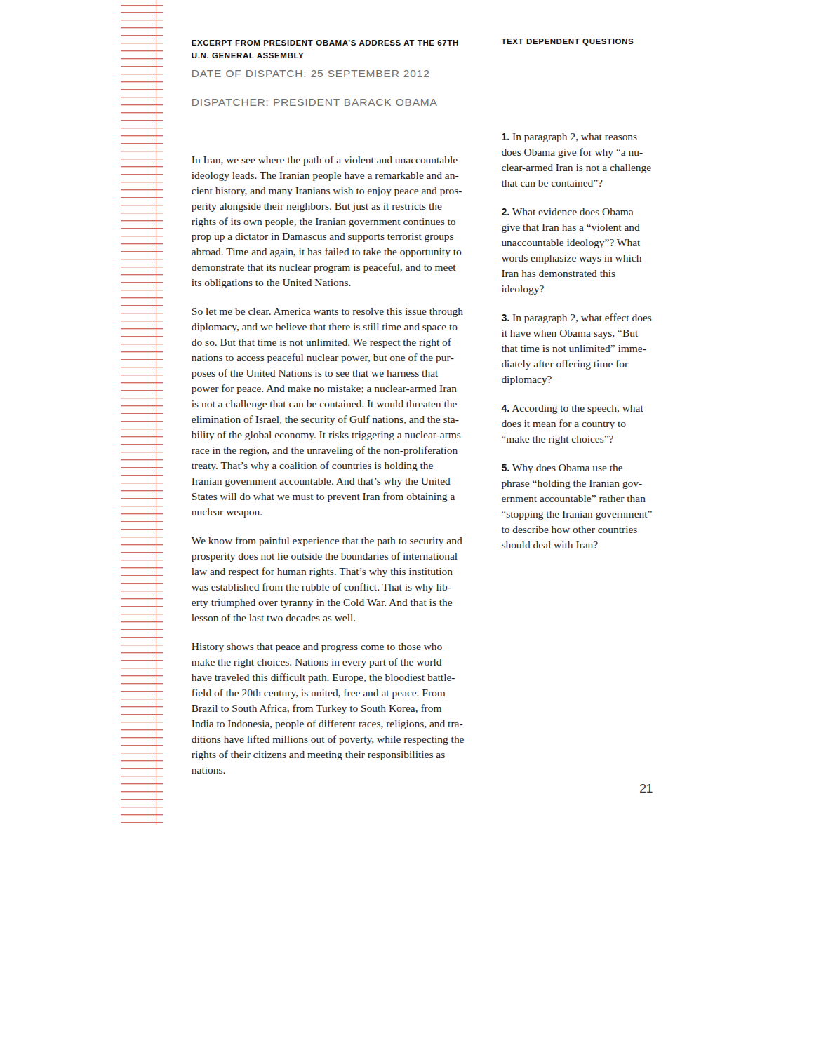Excerpt from President Obama’s Address at the 67th
U.N. General Assembly
Date of dispatch: 25 September 2012
Dispatcher: President Barack Obama
In Iran, we see where the path of a violent and unaccountable ideology leads. The Iranian people have a remarkable and ancient history, and many Iranians wish to enjoy peace and prosperity alongside their neighbors. But just as it restricts the rights of its own people, the Iranian government continues to prop up a dictator in Damascus and supports terrorist groups abroad. Time and again, it has failed to take the opportunity to demonstrate that its nuclear program is peaceful, and to meet its obligations to the United Nations.
So let me be clear. America wants to resolve this issue through diplomacy, and we believe that there is still time and space to do so. But that time is not unlimited. We respect the right of nations to access peaceful nuclear power, but one of the purposes of the United Nations is to see that we harness that power for peace. And make no mistake; a nuclear-armed Iran is not a challenge that can be contained. It would threaten the elimination of Israel, the security of Gulf nations, and the stability of the global economy. It risks triggering a nuclear-arms race in the region, and the unraveling of the non-proliferation treaty. That’s why a coalition of countries is holding the Iranian government accountable. And that’s why the United States will do what we must to prevent Iran from obtaining a nuclear weapon.
We know from painful experience that the path to security and prosperity does not lie outside the boundaries of international law and respect for human rights. That’s why this institution was established from the rubble of conflict. That is why liberty triumphed over tyranny in the Cold War. And that is the lesson of the last two decades as well.
History shows that peace and progress come to those who make the right choices. Nations in every part of the world have traveled this difficult path. Europe, the bloodiest battlefield of the 20th century, is united, free and at peace. From Brazil to South Africa, from Turkey to South Korea, from India to Indonesia, people of different races, religions, and traditions have lifted millions out of poverty, while respecting the rights of their citizens and meeting their responsibilities as nations.
Text Dependent Questions
1. In paragraph 2, what reasons does Obama give for why “a nuclear-armed Iran is not a challenge that can be contained”?
2. What evidence does Obama give that Iran has a “violent and unaccountable ideology”? What words emphasize ways in which Iran has demonstrated this ideology?
3. In paragraph 2, what effect does it have when Obama says, “But that time is not unlimited” immediately after offering time for diplomacy?
4. According to the speech, what does it mean for a country to “make the right choices”?
5. Why does Obama use the phrase “holding the Iranian government accountable” rather than “stopping the Iranian government” to describe how other countries should deal with Iran?
21